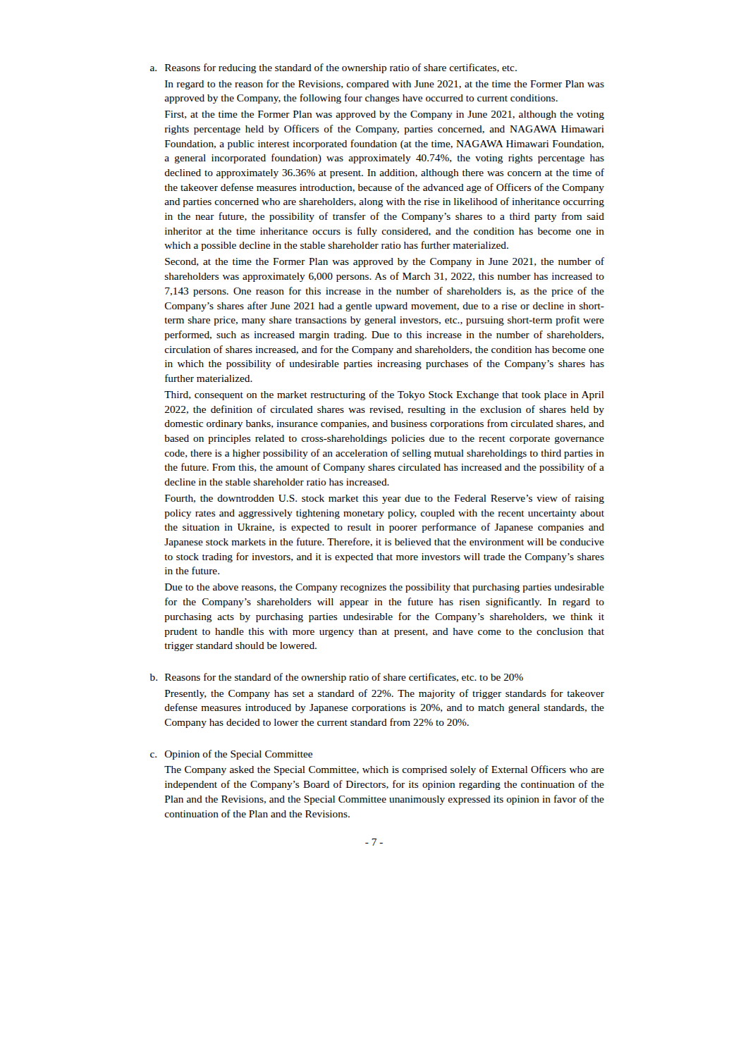a.
Reasons for reducing the standard of the ownership ratio of share certificates, etc.
In regard to the reason for the Revisions, compared with June 2021, at the time the Former Plan was approved by the Company, the following four changes have occurred to current conditions.
First, at the time the Former Plan was approved by the Company in June 2021, although the voting rights percentage held by Officers of the Company, parties concerned, and NAGAWA Himawari Foundation, a public interest incorporated foundation (at the time, NAGAWA Himawari Foundation, a general incorporated foundation) was approximately 40.74%, the voting rights percentage has declined to approximately 36.36% at present. In addition, although there was concern at the time of the takeover defense measures introduction, because of the advanced age of Officers of the Company and parties concerned who are shareholders, along with the rise in likelihood of inheritance occurring in the near future, the possibility of transfer of the Company’s shares to a third party from said inheritor at the time inheritance occurs is fully considered, and the condition has become one in which a possible decline in the stable shareholder ratio has further materialized.
Second, at the time the Former Plan was approved by the Company in June 2021, the number of shareholders was approximately 6,000 persons. As of March 31, 2022, this number has increased to 7,143 persons. One reason for this increase in the number of shareholders is, as the price of the Company’s shares after June 2021 had a gentle upward movement, due to a rise or decline in short-term share price, many share transactions by general investors, etc., pursuing short-term profit were performed, such as increased margin trading. Due to this increase in the number of shareholders, circulation of shares increased, and for the Company and shareholders, the condition has become one in which the possibility of undesirable parties increasing purchases of the Company’s shares has further materialized.
Third, consequent on the market restructuring of the Tokyo Stock Exchange that took place in April 2022, the definition of circulated shares was revised, resulting in the exclusion of shares held by domestic ordinary banks, insurance companies, and business corporations from circulated shares, and based on principles related to cross-shareholdings policies due to the recent corporate governance code, there is a higher possibility of an acceleration of selling mutual shareholdings to third parties in the future. From this, the amount of Company shares circulated has increased and the possibility of a decline in the stable shareholder ratio has increased.
Fourth, the downtrodden U.S. stock market this year due to the Federal Reserve’s view of raising policy rates and aggressively tightening monetary policy, coupled with the recent uncertainty about the situation in Ukraine, is expected to result in poorer performance of Japanese companies and Japanese stock markets in the future. Therefore, it is believed that the environment will be conducive to stock trading for investors, and it is expected that more investors will trade the Company’s shares in the future.
Due to the above reasons, the Company recognizes the possibility that purchasing parties undesirable for the Company’s shareholders will appear in the future has risen significantly. In regard to purchasing acts by purchasing parties undesirable for the Company’s shareholders, we think it prudent to handle this with more urgency than at present, and have come to the conclusion that trigger standard should be lowered.
b.
Reasons for the standard of the ownership ratio of share certificates, etc. to be 20%
Presently, the Company has set a standard of 22%. The majority of trigger standards for takeover defense measures introduced by Japanese corporations is 20%, and to match general standards, the Company has decided to lower the current standard from 22% to 20%.
c.
Opinion of the Special Committee
The Company asked the Special Committee, which is comprised solely of External Officers who are independent of the Company’s Board of Directors, for its opinion regarding the continuation of the Plan and the Revisions, and the Special Committee unanimously expressed its opinion in favor of the continuation of the Plan and the Revisions.
- 7 -